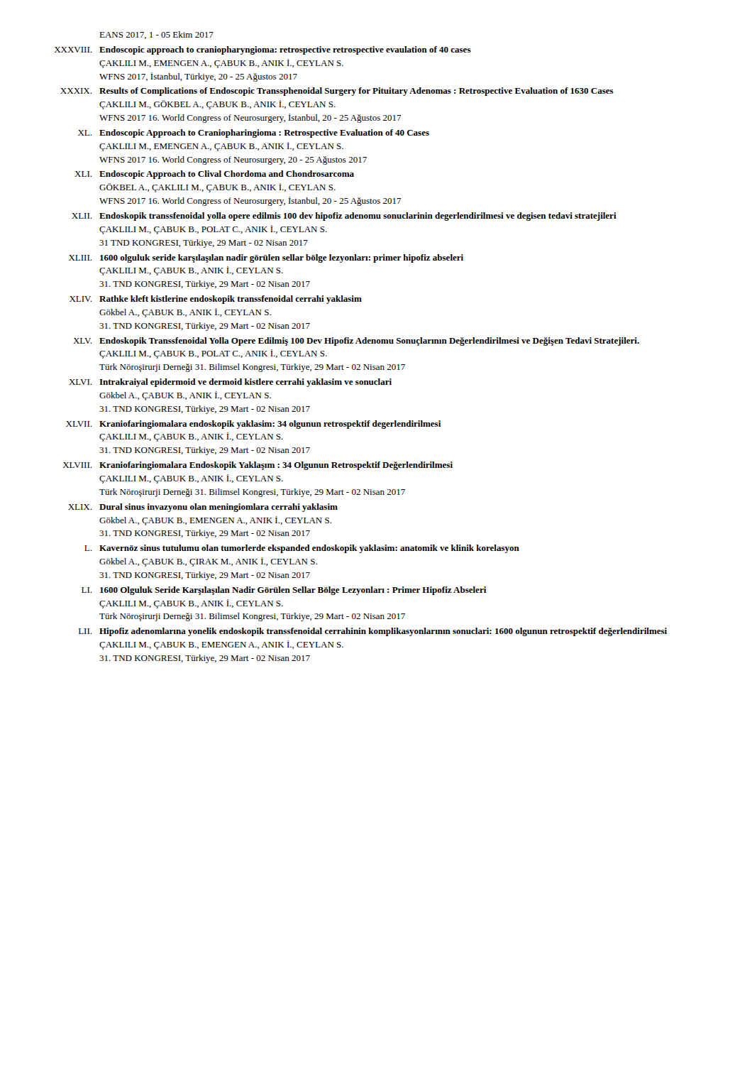EANS 2017, 1 - 05 Ekim 2017
XXXVIII.
Endoscopic approach to craniopharyngioma: retrospective retrospective evaulation of 40 cases
ÇAKLILI M., EMENGEN A., ÇABUK B., ANIK İ., CEYLAN S.
WFNS 2017, İstanbul, Türkiye, 20 - 25 Ağustos 2017
XXXIX.
Results of Complications of Endoscopic Transsphenoidal Surgery for Pituitary Adenomas : Retrospective Evaluation of 1630 Cases
ÇAKLILI M., GÖKBEL A., ÇABUK B., ANIK İ., CEYLAN S.
WFNS 2017 16. World Congress of Neurosurgery, İstanbul, 20 - 25 Ağustos 2017
XL.
Endoscopic Approach to Craniopharingioma : Retrospective Evaluation of 40 Cases
ÇAKLILI M., EMENGEN A., ÇABUK B., ANIK İ., CEYLAN S.
WFNS 2017 16. World Congress of Neurosurgery, 20 - 25 Ağustos 2017
XLI.
Endoscopic Approach to Clival Chordoma and Chondrosarcoma
GÖKBEL A., ÇAKLILI M., ÇABUK B., ANIK İ., CEYLAN S.
WFNS 2017 16. World Congress of Neurosurgery, İstanbul, 20 - 25 Ağustos 2017
XLII.
Endoskopik transsfenoidal yolla opere edilmis 100 dev hipofiz adenomu sonuclarinin degerlendirilmesi ve degisen tedavi stratejileri
ÇAKLILI M., ÇABUK B., POLAT C., ANIK İ., CEYLAN S.
31 TND KONGRESI, Türkiye, 29 Mart - 02 Nisan 2017
XLIII.
1600 olguluk seride karşılaşılan nadir görülen sellar bölge lezyonları: primer hipofiz abseleri
ÇAKLILI M., ÇABUK B., ANIK İ., CEYLAN S.
31. TND KONGRESI, Türkiye, 29 Mart - 02 Nisan 2017
XLIV.
Rathke kleft kistlerine endoskopik transsfenoidal cerrahi yaklasim
Gökbel A., ÇABUK B., ANIK İ., CEYLAN S.
31. TND KONGRESI, Türkiye, 29 Mart - 02 Nisan 2017
XLV.
Endoskopik Transsfenoidal Yolla Opere Edilmiş 100 Dev Hipofiz Adenomu Sonuçlarının Değerlendirilmesi ve Değişen Tedavi Stratejileri.
ÇAKLILI M., ÇABUK B., POLAT C., ANIK İ., CEYLAN S.
Türk Nöroşirurji Derneği 31. Bilimsel Kongresi, Türkiye, 29 Mart - 02 Nisan 2017
XLVI.
Intrakraiyal epidermoid ve dermoid kistlere cerrahi yaklasim ve sonuclari
Gökbel A., ÇABUK B., ANIK İ., CEYLAN S.
31. TND KONGRESI, Türkiye, 29 Mart - 02 Nisan 2017
XLVII.
Kraniofaringiomalara endoskopik yaklasim: 34 olgunun retrospektif degerlendirilmesi
ÇAKLILI M., ÇABUK B., ANIK İ., CEYLAN S.
31. TND KONGRESI, Türkiye, 29 Mart - 02 Nisan 2017
XLVIII.
Kraniofaringiomalara Endoskopik Yaklaşım : 34 Olgunun Retrospektif Değerlendirilmesi
ÇAKLILI M., ÇABUK B., ANIK İ., CEYLAN S.
Türk Nöroşirurji Derneği 31. Bilimsel Kongresi, Türkiye, 29 Mart - 02 Nisan 2017
XLIX.
Dural sinus invazyonu olan meningiomlara cerrahi yaklasim
Gökbel A., ÇABUK B., EMENGEN A., ANIK İ., CEYLAN S.
31. TND KONGRESI, Türkiye, 29 Mart - 02 Nisan 2017
L.
Kavernöz sinus tutulumu olan tumorlerde ekspanded endoskopik yaklasim: anatomik ve klinik korelasyon
Gökbel A., ÇABUK B., ÇIRAK M., ANIK İ., CEYLAN S.
31. TND KONGRESI, Türkiye, 29 Mart - 02 Nisan 2017
LI.
1600 Olguluk Seride Karşılaşılan Nadir Görülen Sellar Bölge Lezyonları : Primer Hipofiz Abseleri
ÇAKLILI M., ÇABUK B., ANIK İ., CEYLAN S.
Türk Nöroşirurji Derneği 31. Bilimsel Kongresi, Türkiye, 29 Mart - 02 Nisan 2017
LII.
Hipofiz adenomlarına yonelik endoskopik transsfenoidal cerrahinin komplikasyonlarının sonuclari: 1600 olgunun retrospektif değerlendirilmesi
ÇAKLILI M., ÇABUK B., EMENGEN A., ANIK İ., CEYLAN S.
31. TND KONGRESI, Türkiye, 29 Mart - 02 Nisan 2017